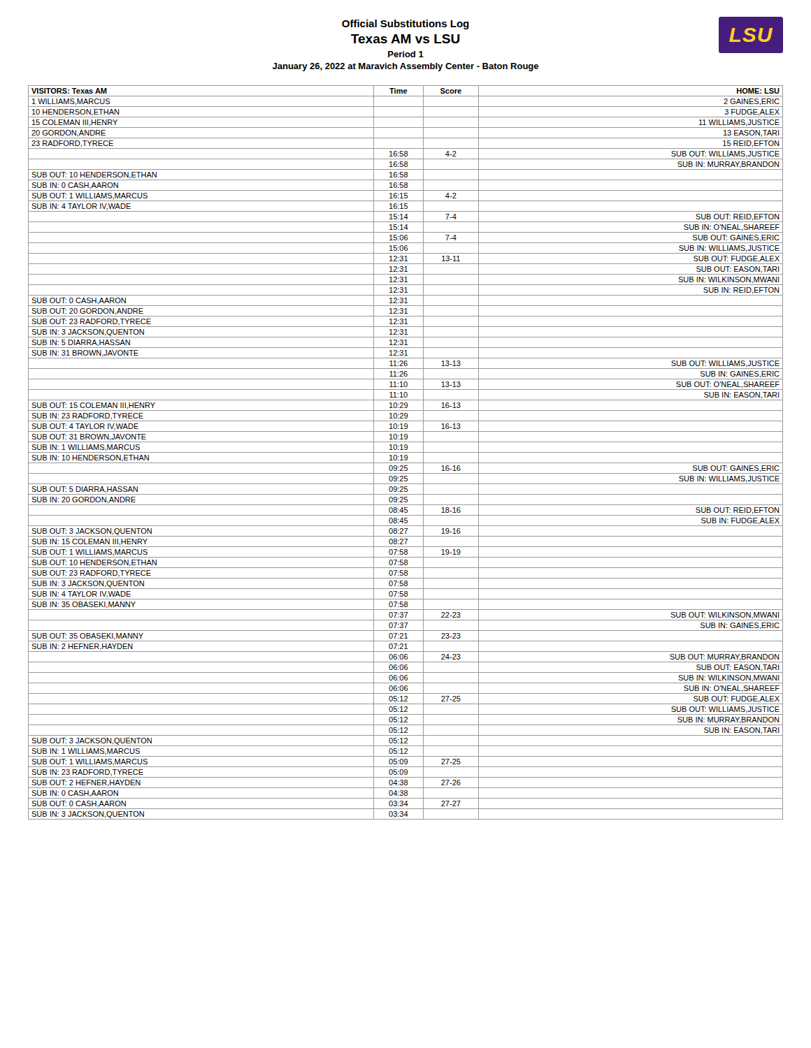LSU
Official Substitutions Log
Texas AM vs LSU
Period 1
January 26, 2022 at Maravich Assembly Center - Baton Rouge
| VISITORS: Texas AM | Time | Score | HOME: LSU |
| --- | --- | --- | --- |
| 1 WILLIAMS,MARCUS | | | 2 GAINES,ERIC |
| 10 HENDERSON,ETHAN | | | 3 FUDGE,ALEX |
| 15 COLEMAN III,HENRY | | | 11 WILLIAMS,JUSTICE |
| 20 GORDON,ANDRE | | | 13 EASON,TARI |
| 23 RADFORD,TYRECE | | | 15 REID,EFTON |
| | 16:58 | 4-2 | SUB OUT: WILLIAMS,JUSTICE |
| | 16:58 | | SUB IN: MURRAY,BRANDON |
| SUB OUT: 10 HENDERSON,ETHAN | 16:58 | | |
| SUB IN: 0 CASH,AARON | 16:58 | | |
| SUB OUT: 1 WILLIAMS,MARCUS | 16:15 | 4-2 | |
| SUB IN: 4 TAYLOR IV,WADE | 16:15 | | |
| | 15:14 | 7-4 | SUB OUT: REID,EFTON |
| | 15:14 | | SUB IN: O'NEAL,SHAREEF |
| | 15:06 | 7-4 | SUB OUT: GAINES,ERIC |
| | 15:06 | | SUB IN: WILLIAMS,JUSTICE |
| | 12:31 | 13-11 | SUB OUT: FUDGE,ALEX |
| | 12:31 | | SUB OUT: EASON,TARI |
| | 12:31 | | SUB IN: WILKINSON,MWANI |
| | 12:31 | | SUB IN: REID,EFTON |
| SUB OUT: 0 CASH,AARON | 12:31 | | |
| SUB OUT: 20 GORDON,ANDRE | 12:31 | | |
| SUB OUT: 23 RADFORD,TYRECE | 12:31 | | |
| SUB IN: 3 JACKSON,QUENTON | 12:31 | | |
| SUB IN: 5 DIARRA,HASSAN | 12:31 | | |
| SUB IN: 31 BROWN,JAVONTE | 12:31 | | |
| | 11:26 | 13-13 | SUB OUT: WILLIAMS,JUSTICE |
| | 11:26 | | SUB IN: GAINES,ERIC |
| | 11:10 | 13-13 | SUB OUT: O'NEAL,SHAREEF |
| | 11:10 | | SUB IN: EASON,TARI |
| SUB OUT: 15 COLEMAN III,HENRY | 10:29 | 16-13 | |
| SUB IN: 23 RADFORD,TYRECE | 10:29 | | |
| SUB OUT: 4 TAYLOR IV,WADE | 10:19 | 16-13 | |
| SUB OUT: 31 BROWN,JAVONTE | 10:19 | | |
| SUB IN: 1 WILLIAMS,MARCUS | 10:19 | | |
| SUB IN: 10 HENDERSON,ETHAN | 10:19 | | |
| | 09:25 | 16-16 | SUB OUT: GAINES,ERIC |
| | 09:25 | | SUB IN: WILLIAMS,JUSTICE |
| SUB OUT: 5 DIARRA,HASSAN | 09:25 | | |
| SUB IN: 20 GORDON,ANDRE | 09:25 | | |
| | 08:45 | 18-16 | SUB OUT: REID,EFTON |
| | 08:45 | | SUB IN: FUDGE,ALEX |
| SUB OUT: 3 JACKSON,QUENTON | 08:27 | 19-16 | |
| SUB IN: 15 COLEMAN III,HENRY | 08:27 | | |
| SUB OUT: 1 WILLIAMS,MARCUS | 07:58 | 19-19 | |
| SUB OUT: 10 HENDERSON,ETHAN | 07:58 | | |
| SUB OUT: 23 RADFORD,TYRECE | 07:58 | | |
| SUB IN: 3 JACKSON,QUENTON | 07:58 | | |
| SUB IN: 4 TAYLOR IV,WADE | 07:58 | | |
| SUB IN: 35 OBASEKI,MANNY | 07:58 | | |
| | 07:37 | 22-23 | SUB OUT: WILKINSON,MWANI |
| | 07:37 | | SUB IN: GAINES,ERIC |
| SUB OUT: 35 OBASEKI,MANNY | 07:21 | 23-23 | |
| SUB IN: 2 HEFNER,HAYDEN | 07:21 | | |
| | 06:06 | 24-23 | SUB OUT: MURRAY,BRANDON |
| | 06:06 | | SUB OUT: EASON,TARI |
| | 06:06 | | SUB IN: WILKINSON,MWANI |
| | 06:06 | | SUB IN: O'NEAL,SHAREEF |
| | 05:12 | 27-25 | SUB OUT: FUDGE,ALEX |
| | 05:12 | | SUB OUT: WILLIAMS,JUSTICE |
| | 05:12 | | SUB IN: MURRAY,BRANDON |
| | 05:12 | | SUB IN: EASON,TARI |
| SUB OUT: 3 JACKSON,QUENTON | 05:12 | | |
| SUB IN: 1 WILLIAMS,MARCUS | 05:12 | | |
| SUB OUT: 1 WILLIAMS,MARCUS | 05:09 | 27-25 | |
| SUB IN: 23 RADFORD,TYRECE | 05:09 | | |
| SUB OUT: 2 HEFNER,HAYDEN | 04:38 | 27-26 | |
| SUB IN: 0 CASH,AARON | 04:38 | | |
| SUB OUT: 0 CASH,AARON | 03:34 | 27-27 | |
| SUB IN: 3 JACKSON,QUENTON | 03:34 | | |